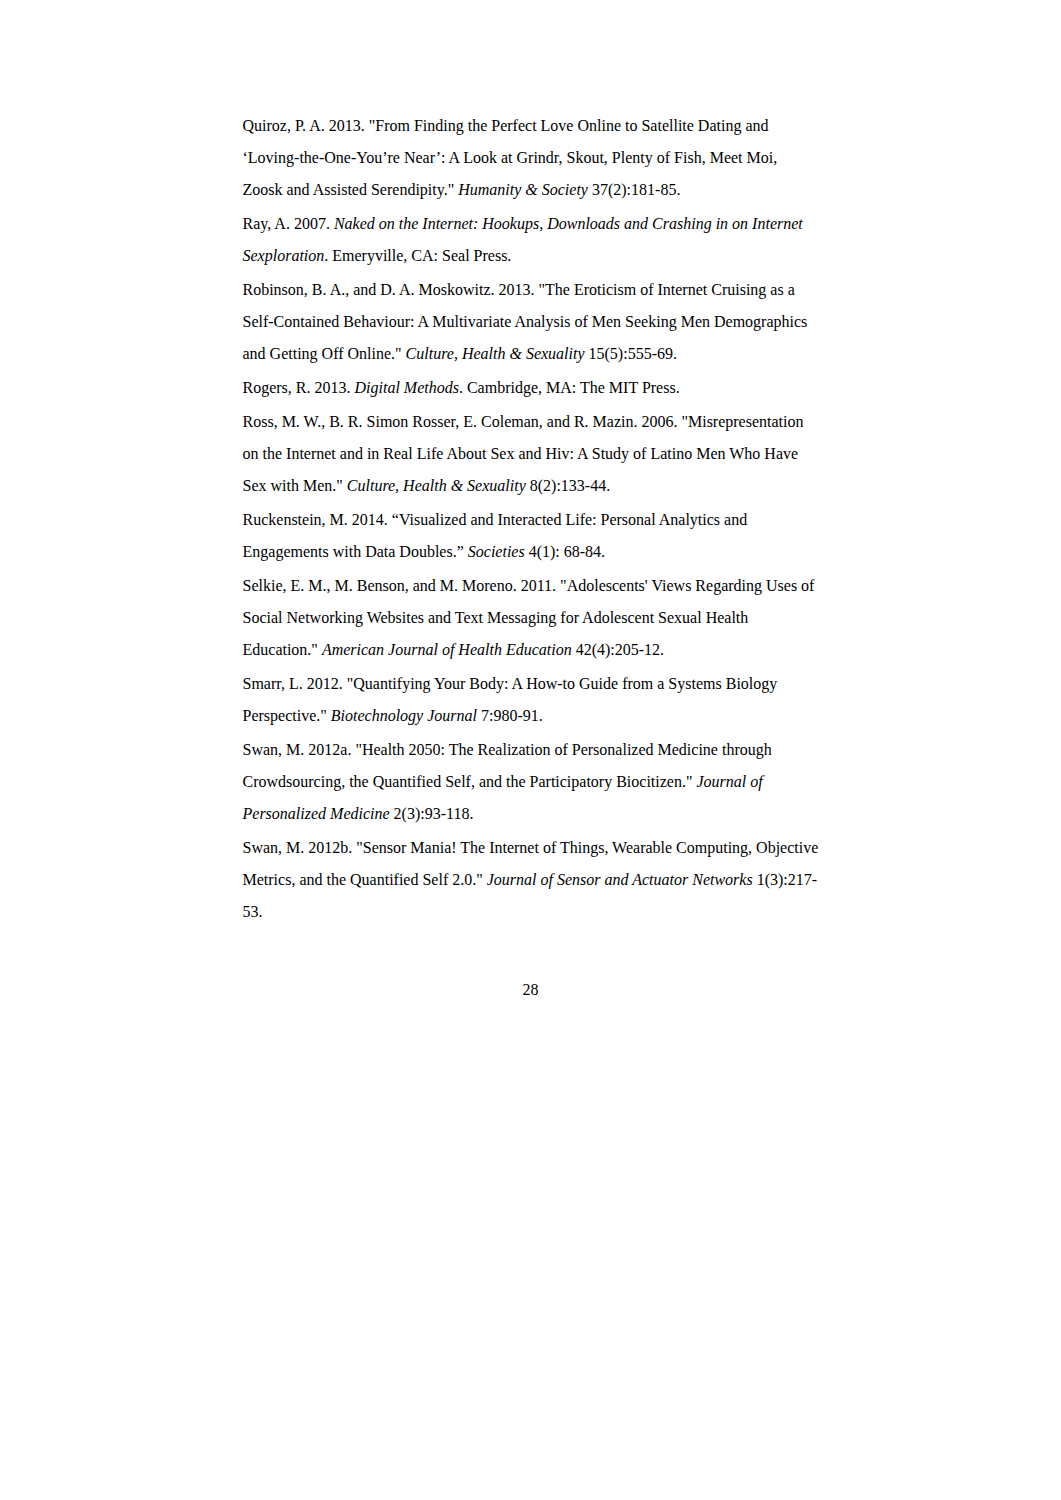Quiroz, P. A. 2013. "From Finding the Perfect Love Online to Satellite Dating and ‘Loving-the-One-You’re Near’: A Look at Grindr, Skout, Plenty of Fish, Meet Moi, Zoosk and Assisted Serendipity." Humanity & Society 37(2):181-85.
Ray, A. 2007. Naked on the Internet: Hookups, Downloads and Crashing in on Internet Sexploration. Emeryville, CA: Seal Press.
Robinson, B. A., and D. A. Moskowitz. 2013. "The Eroticism of Internet Cruising as a Self-Contained Behaviour: A Multivariate Analysis of Men Seeking Men Demographics and Getting Off Online." Culture, Health & Sexuality 15(5):555-69.
Rogers, R. 2013. Digital Methods. Cambridge, MA: The MIT Press.
Ross, M. W., B. R. Simon Rosser, E. Coleman, and R. Mazin. 2006. "Misrepresentation on the Internet and in Real Life About Sex and Hiv: A Study of Latino Men Who Have Sex with Men." Culture, Health & Sexuality 8(2):133-44.
Ruckenstein, M. 2014. “Visualized and Interacted Life: Personal Analytics and Engagements with Data Doubles.” Societies 4(1): 68-84.
Selkie, E. M., M. Benson, and M. Moreno. 2011. "Adolescents' Views Regarding Uses of Social Networking Websites and Text Messaging for Adolescent Sexual Health Education." American Journal of Health Education 42(4):205-12.
Smarr, L. 2012. "Quantifying Your Body: A How-to Guide from a Systems Biology Perspective." Biotechnology Journal 7:980-91.
Swan, M. 2012a. "Health 2050: The Realization of Personalized Medicine through Crowdsourcing, the Quantified Self, and the Participatory Biocitizen." Journal of Personalized Medicine 2(3):93-118.
Swan, M. 2012b. "Sensor Mania! The Internet of Things, Wearable Computing, Objective Metrics, and the Quantified Self 2.0." Journal of Sensor and Actuator Networks 1(3):217-53.
28